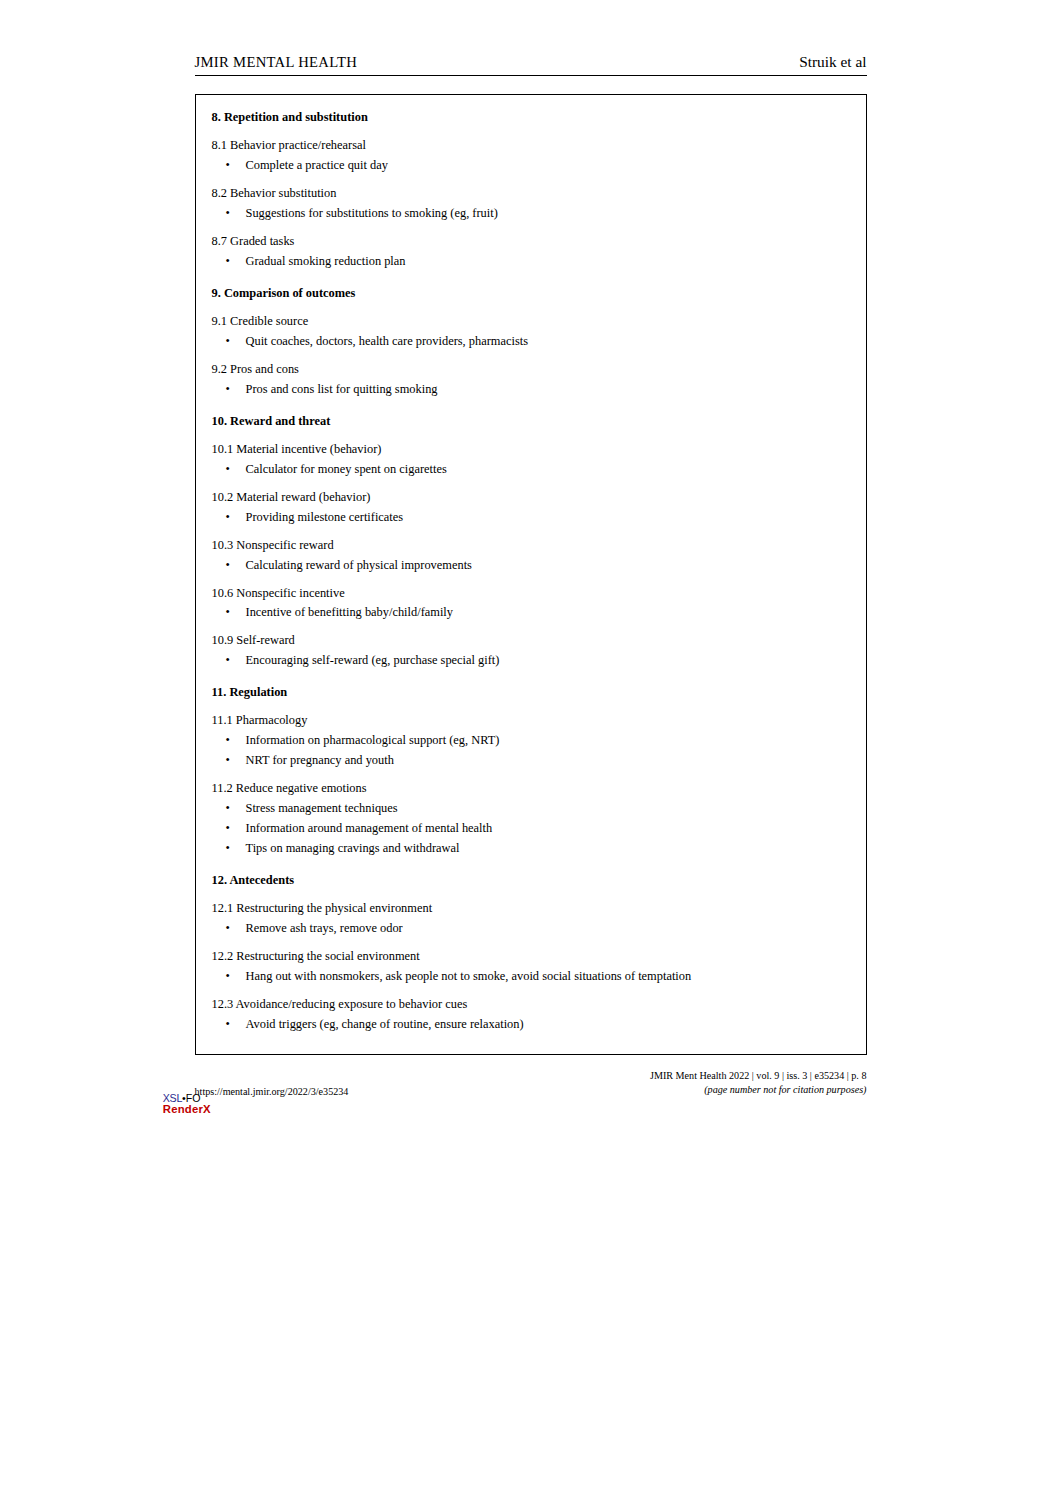JMIR MENTAL HEALTH Struik et al
8. Repetition and substitution
8.1 Behavior practice/rehearsal
Complete a practice quit day
8.2 Behavior substitution
Suggestions for substitutions to smoking (eg, fruit)
8.7 Graded tasks
Gradual smoking reduction plan
9. Comparison of outcomes
9.1 Credible source
Quit coaches, doctors, health care providers, pharmacists
9.2 Pros and cons
Pros and cons list for quitting smoking
10. Reward and threat
10.1 Material incentive (behavior)
Calculator for money spent on cigarettes
10.2 Material reward (behavior)
Providing milestone certificates
10.3 Nonspecific reward
Calculating reward of physical improvements
10.6 Nonspecific incentive
Incentive of benefitting baby/child/family
10.9 Self-reward
Encouraging self-reward (eg, purchase special gift)
11. Regulation
11.1 Pharmacology
Information on pharmacological support (eg, NRT)
NRT for pregnancy and youth
11.2 Reduce negative emotions
Stress management techniques
Information around management of mental health
Tips on managing cravings and withdrawal
12. Antecedents
12.1 Restructuring the physical environment
Remove ash trays, remove odor
12.2 Restructuring the social environment
Hang out with nonsmokers, ask people not to smoke, avoid social situations of temptation
12.3 Avoidance/reducing exposure to behavior cues
Avoid triggers (eg, change of routine, ensure relaxation)
https://mental.jmir.org/2022/3/e35234
JMIR Ment Health 2022 | vol. 9 | iss. 3 | e35234 | p. 8
(page number not for citation purposes)
XSL•FO
RenderX